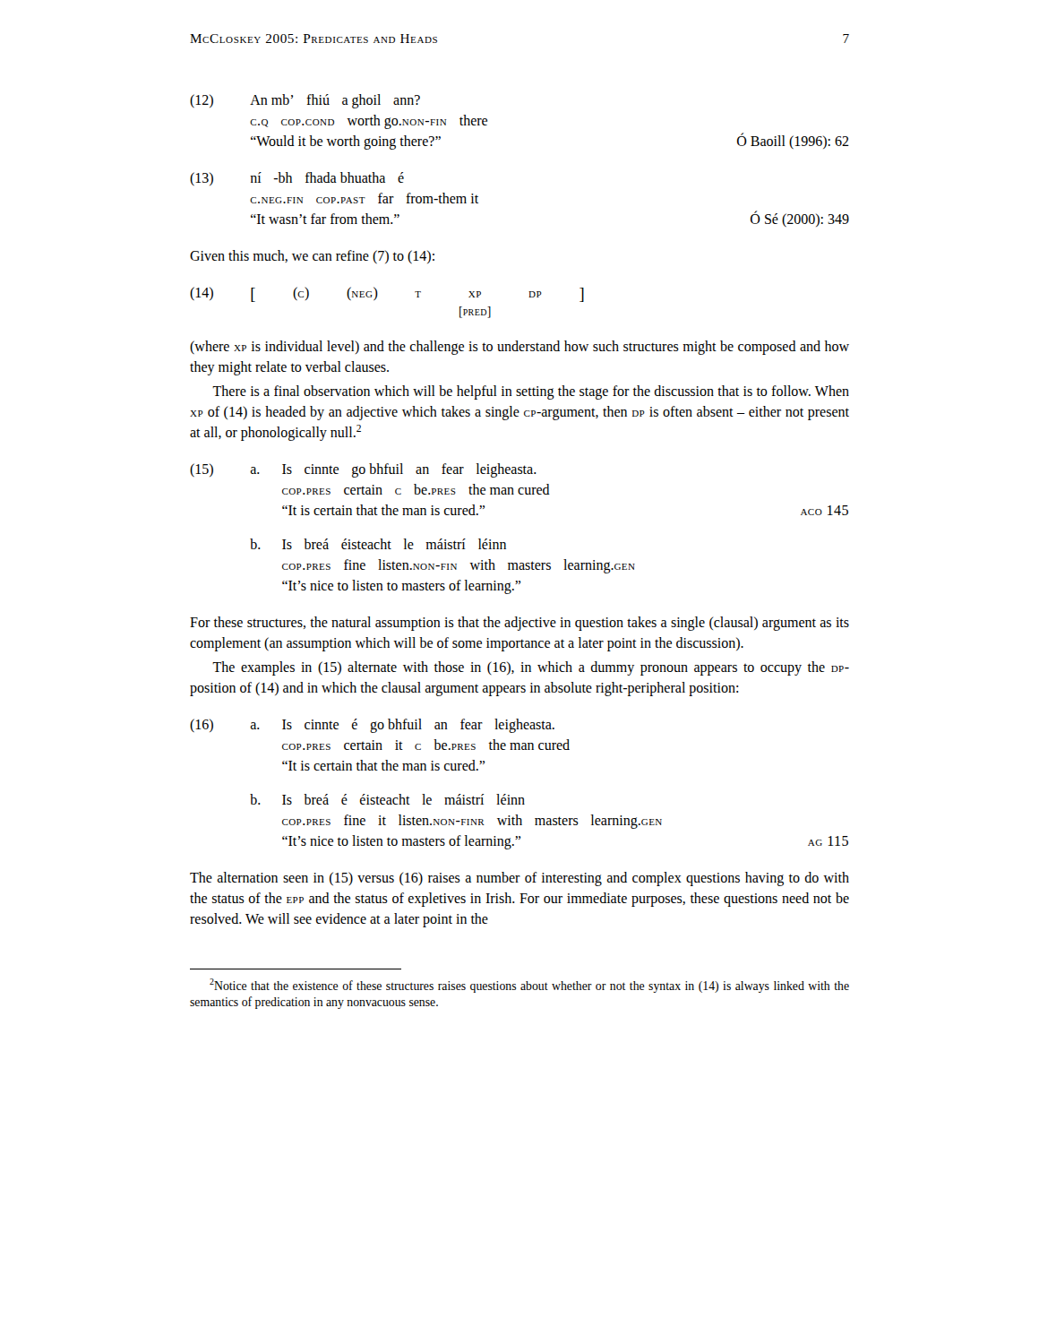McCloskey 2005: Predicates and Heads 7
(12)
An mb’ fhiú a ghoil ann?
c.q cop.cond worth go.non-fin there
Ó Baoill (1996): 62 “Would it be worth going there?”
(13)
ní -bh fhada bhuatha é
c.neg.fin cop.past far from-them it
Ó Sé (2000): 349 “It wasn’t far from them.”
Given this much, we can refine (7) to (14):
(14)
[ (c) (neg) t xp[pred] dp ]
(where xp is individual level) and the challenge is to understand how such structures might be composed and how they might relate to verbal clauses.
There is a final observation which will be helpful in setting the stage for the discussion that is to follow. When xp of (14) is headed by an adjective which takes a single cp-argument, then dp is often absent – either not present at all, or phonologically null.2
(15)
a.
Is cinnte go bhfuil an fear leigheasta.
cop.pres certain c be.pres the man cured
aco 145 “It is certain that the man is cured.”
b.
Is breá éisteacht le máistrí léinn
cop.pres fine listen.non-fin with masters learning.gen
“It’s nice to listen to masters of learning.”
For these structures, the natural assumption is that the adjective in question takes a single (clausal) argument as its complement (an assumption which will be of some importance at a later point in the discussion).
The examples in (15) alternate with those in (16), in which a dummy pronoun appears to occupy the dp-position of (14) and in which the clausal argument appears in absolute right-peripheral position:
(16)
a.
Is cinnte é go bhfuil an fear leigheasta.
cop.pres certain it c be.pres the man cured
“It is certain that the man is cured.”
b.
Is breá é éisteacht le máistrí léinn
cop.pres fine it listen.non-finr with masters learning.gen
ag 115 “It’s nice to listen to masters of learning.”
The alternation seen in (15) versus (16) raises a number of interesting and complex questions having to do with the status of the epp and the status of expletives in Irish. For our immediate purposes, these questions need not be resolved. We will see evidence at a later point in the
2Notice that the existence of these structures raises questions about whether or not the syntax in (14) is always linked with the semantics of predication in any nonvacuous sense.